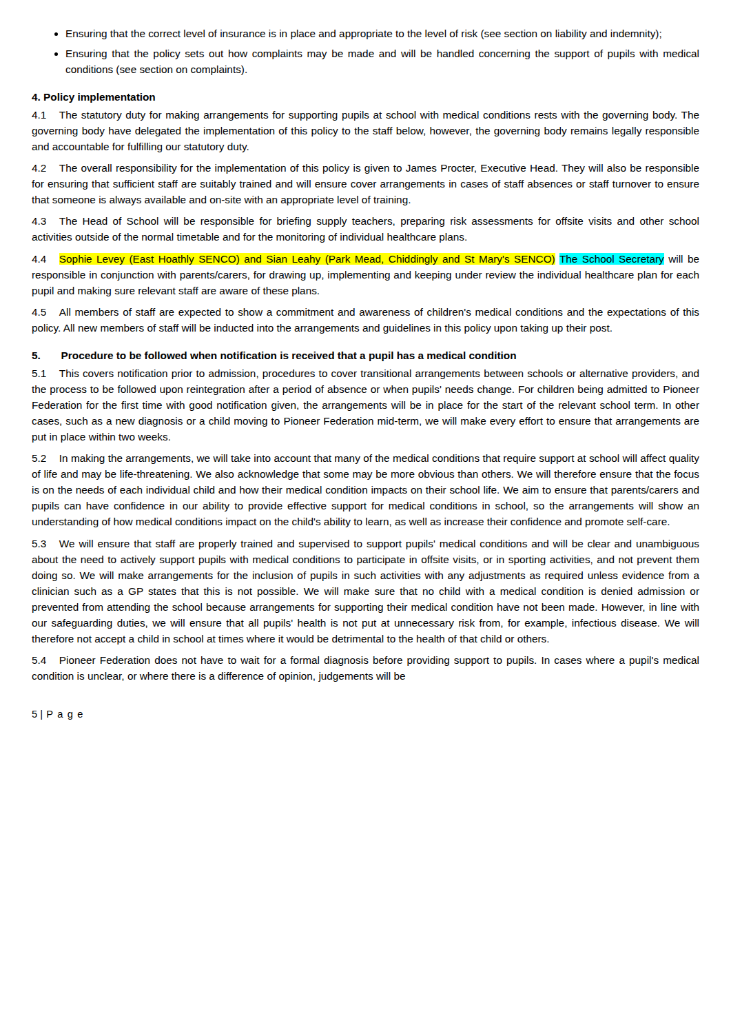Ensuring that the correct level of insurance is in place and appropriate to the level of risk (see section on liability and indemnity);
Ensuring that the policy sets out how complaints may be made and will be handled concerning the support of pupils with medical conditions (see section on complaints).
4. Policy implementation
4.1 The statutory duty for making arrangements for supporting pupils at school with medical conditions rests with the governing body. The governing body have delegated the implementation of this policy to the staff below, however, the governing body remains legally responsible and accountable for fulfilling our statutory duty.
4.2 The overall responsibility for the implementation of this policy is given to James Procter, Executive Head. They will also be responsible for ensuring that sufficient staff are suitably trained and will ensure cover arrangements in cases of staff absences or staff turnover to ensure that someone is always available and on-site with an appropriate level of training.
4.3 The Head of School will be responsible for briefing supply teachers, preparing risk assessments for offsite visits and other school activities outside of the normal timetable and for the monitoring of individual healthcare plans.
4.4 Sophie Levey (East Hoathly SENCO) and Sian Leahy (Park Mead, Chiddingly and St Mary's SENCO) The School Secretary will be responsible in conjunction with parents/carers, for drawing up, implementing and keeping under review the individual healthcare plan for each pupil and making sure relevant staff are aware of these plans.
4.5 All members of staff are expected to show a commitment and awareness of children's medical conditions and the expectations of this policy. All new members of staff will be inducted into the arrangements and guidelines in this policy upon taking up their post.
5. Procedure to be followed when notification is received that a pupil has a medical condition
5.1 This covers notification prior to admission, procedures to cover transitional arrangements between schools or alternative providers, and the process to be followed upon reintegration after a period of absence or when pupils' needs change. For children being admitted to Pioneer Federation for the first time with good notification given, the arrangements will be in place for the start of the relevant school term. In other cases, such as a new diagnosis or a child moving to Pioneer Federation mid-term, we will make every effort to ensure that arrangements are put in place within two weeks.
5.2 In making the arrangements, we will take into account that many of the medical conditions that require support at school will affect quality of life and may be life-threatening. We also acknowledge that some may be more obvious than others. We will therefore ensure that the focus is on the needs of each individual child and how their medical condition impacts on their school life. We aim to ensure that parents/carers and pupils can have confidence in our ability to provide effective support for medical conditions in school, so the arrangements will show an understanding of how medical conditions impact on the child's ability to learn, as well as increase their confidence and promote self-care.
5.3 We will ensure that staff are properly trained and supervised to support pupils' medical conditions and will be clear and unambiguous about the need to actively support pupils with medical conditions to participate in offsite visits, or in sporting activities, and not prevent them doing so. We will make arrangements for the inclusion of pupils in such activities with any adjustments as required unless evidence from a clinician such as a GP states that this is not possible. We will make sure that no child with a medical condition is denied admission or prevented from attending the school because arrangements for supporting their medical condition have not been made. However, in line with our safeguarding duties, we will ensure that all pupils' health is not put at unnecessary risk from, for example, infectious disease. We will therefore not accept a child in school at times where it would be detrimental to the health of that child or others.
5.4 Pioneer Federation does not have to wait for a formal diagnosis before providing support to pupils. In cases where a pupil's medical condition is unclear, or where there is a difference of opinion, judgements will be
5 | P a g e